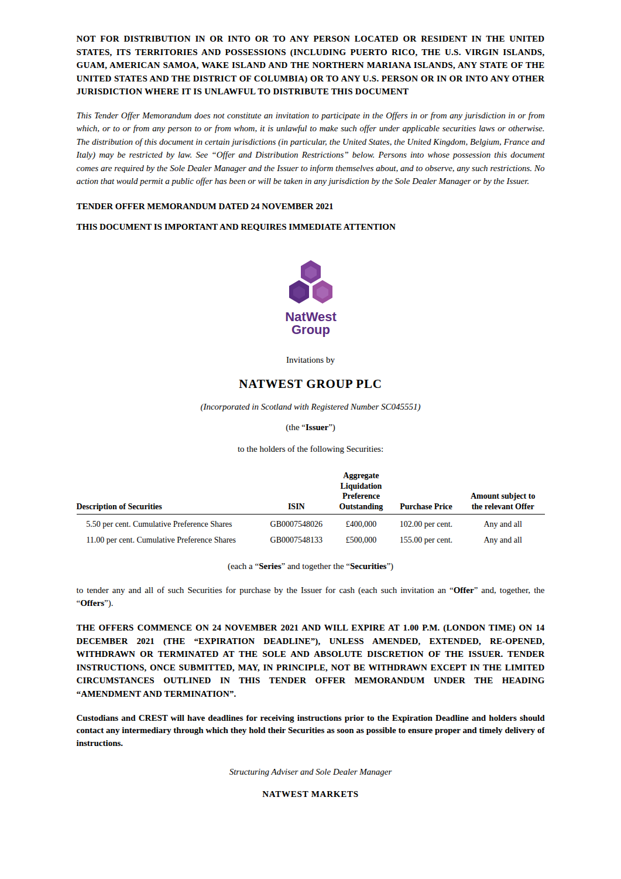NOT FOR DISTRIBUTION IN OR INTO OR TO ANY PERSON LOCATED OR RESIDENT IN THE UNITED STATES, ITS TERRITORIES AND POSSESSIONS (INCLUDING PUERTO RICO, THE U.S. VIRGIN ISLANDS, GUAM, AMERICAN SAMOA, WAKE ISLAND AND THE NORTHERN MARIANA ISLANDS, ANY STATE OF THE UNITED STATES AND THE DISTRICT OF COLUMBIA) OR TO ANY U.S. PERSON OR IN OR INTO ANY OTHER JURISDICTION WHERE IT IS UNLAWFUL TO DISTRIBUTE THIS DOCUMENT
This Tender Offer Memorandum does not constitute an invitation to participate in the Offers in or from any jurisdiction in or from which, or to or from any person to or from whom, it is unlawful to make such offer under applicable securities laws or otherwise. The distribution of this document in certain jurisdictions (in particular, the United States, the United Kingdom, Belgium, France and Italy) may be restricted by law. See “Offer and Distribution Restrictions” below. Persons into whose possession this document comes are required by the Sole Dealer Manager and the Issuer to inform themselves about, and to observe, any such restrictions. No action that would permit a public offer has been or will be taken in any jurisdiction by the Sole Dealer Manager or by the Issuer.
TENDER OFFER MEMORANDUM DATED 24 NOVEMBER 2021
THIS DOCUMENT IS IMPORTANT AND REQUIRES IMMEDIATE ATTENTION
NatWest Group
Invitations by
NATWEST GROUP PLC
(Incorporated in Scotland with Registered Number SC045551)
(the “Issuer”)
to the holders of the following Securities:
| Description of Securities | ISIN | Aggregate Liquidation Preference Outstanding | Purchase Price | Amount subject to the relevant Offer |
| --- | --- | --- | --- | --- |
| 5.50 per cent. Cumulative Preference Shares | GB0007548026 | £400,000 | 102.00 per cent. | Any and all |
| 11.00 per cent. Cumulative Preference Shares | GB0007548133 | £500,000 | 155.00 per cent. | Any and all |
(each a “Series” and together the “Securities”)
to tender any and all of such Securities for purchase by the Issuer for cash (each such invitation an “Offer” and, together, the “Offers”).
THE OFFERS COMMENCE ON 24 NOVEMBER 2021 AND WILL EXPIRE AT 1.00 P.M. (LONDON TIME) ON 14 DECEMBER 2021 (THE “EXPIRATION DEADLINE”), UNLESS AMENDED, EXTENDED, RE-OPENED, WITHDRAWN OR TERMINATED AT THE SOLE AND ABSOLUTE DISCRETION OF THE ISSUER. TENDER INSTRUCTIONS, ONCE SUBMITTED, MAY, IN PRINCIPLE, NOT BE WITHDRAWN EXCEPT IN THE LIMITED CIRCUMSTANCES OUTLINED IN THIS TENDER OFFER MEMORANDUM UNDER THE HEADING “AMENDMENT AND TERMINATION”.
Custodians and CREST will have deadlines for receiving instructions prior to the Expiration Deadline and holders should contact any intermediary through which they hold their Securities as soon as possible to ensure proper and timely delivery of instructions.
Structuring Adviser and Sole Dealer Manager
NATWEST MARKETS